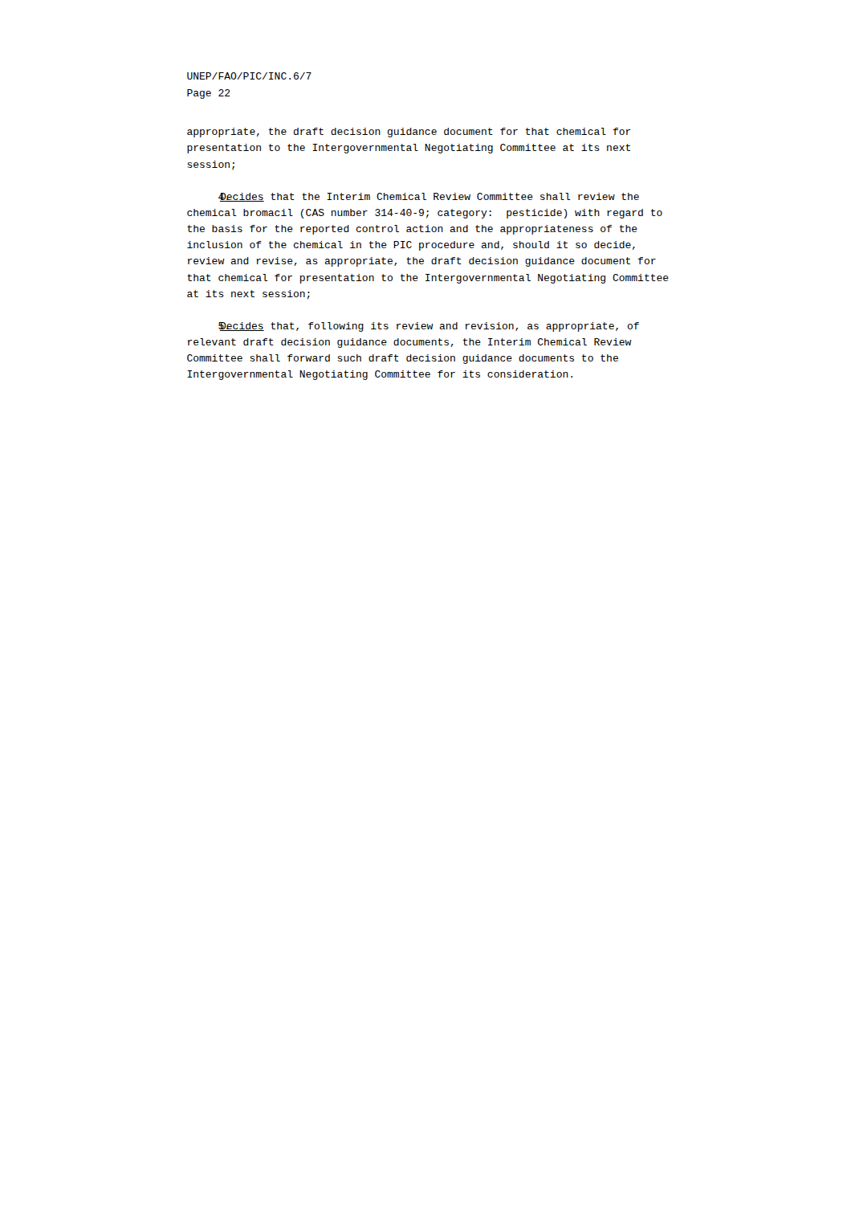UNEP/FAO/PIC/INC.6/7
Page 22
appropriate, the draft decision guidance document for that chemical for presentation to the Intergovernmental Negotiating Committee at its next session;
4. Decides that the Interim Chemical Review Committee shall review the chemical bromacil (CAS number 314-40-9; category: pesticide) with regard to the basis for the reported control action and the appropriateness of the inclusion of the chemical in the PIC procedure and, should it so decide, review and revise, as appropriate, the draft decision guidance document for that chemical for presentation to the Intergovernmental Negotiating Committee at its next session;
5. Decides that, following its review and revision, as appropriate, of relevant draft decision guidance documents, the Interim Chemical Review Committee shall forward such draft decision guidance documents to the Intergovernmental Negotiating Committee for its consideration.